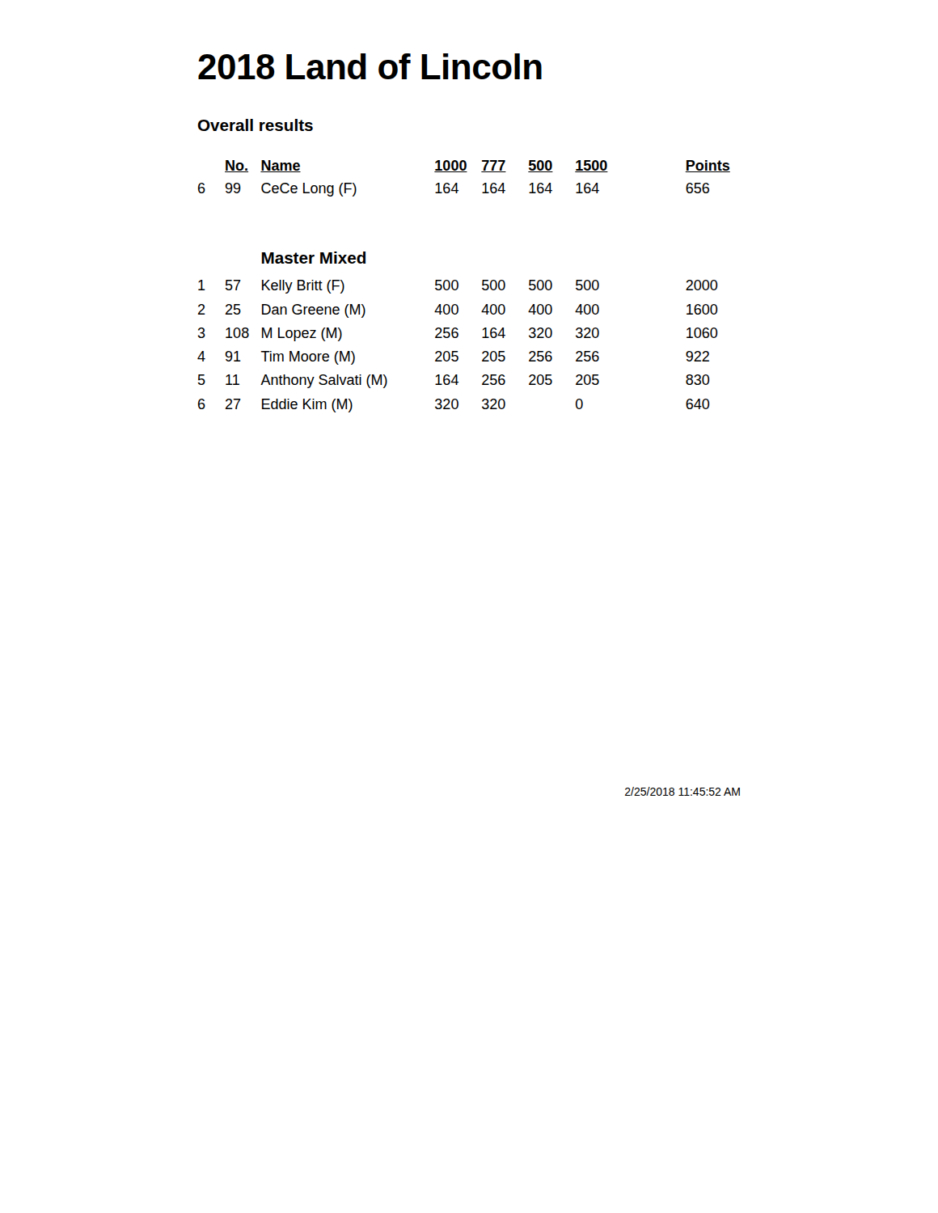2018 Land of Lincoln
Overall results
| 6 | 99 | CeCe Long (F) | 164 | 164 | 164 | 164 | | 656 |
| | Master Mixed |
| | No. | Name | 1000 | 777 | 500 | 1500 | | Points |
| 1 | 57 | Kelly Britt (F) | 500 | 500 | 500 | 500 | | 2000 |
| 2 | 25 | Dan Greene (M) | 400 | 400 | 400 | 400 | | 1600 |
| 3 | 108 | M Lopez (M) | 256 | 164 | 320 | 320 | | 1060 |
| 4 | 91 | Tim Moore (M) | 205 | 205 | 256 | 256 | | 922 |
| 5 | 11 | Anthony Salvati (M) | 164 | 256 | 205 | 205 | | 830 |
| 6 | 27 | Eddie Kim (M) | 320 | 320 | | 0 | | 640 |
2/25/2018 11:45:52 AM